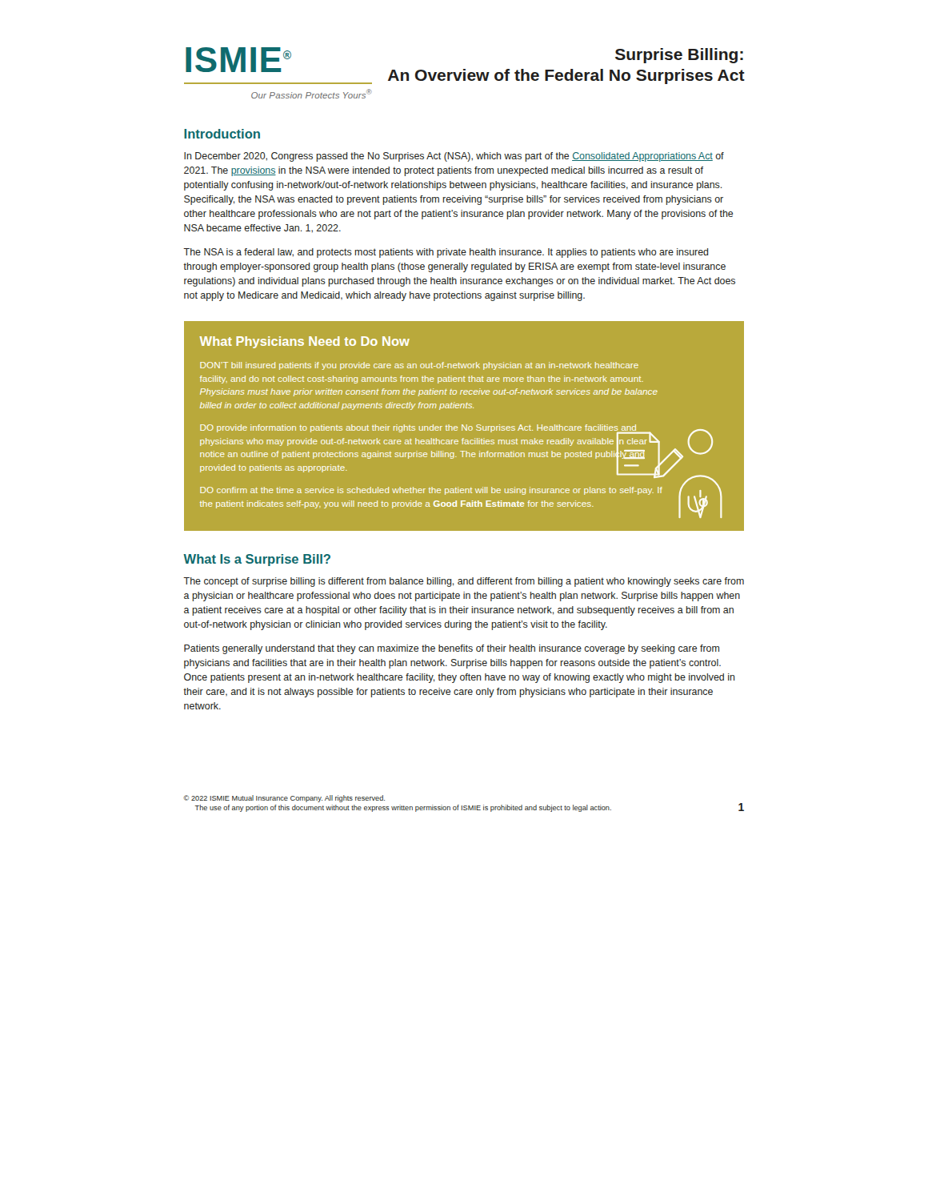ISMIE®
Our Passion Protects Yours®
Surprise Billing:
An Overview of the Federal No Surprises Act
Introduction
In December 2020, Congress passed the No Surprises Act (NSA), which was part of the Consolidated Appropriations Act of 2021. The provisions in the NSA were intended to protect patients from unexpected medical bills incurred as a result of potentially confusing in-network/out-of-network relationships between physicians, healthcare facilities, and insurance plans. Specifically, the NSA was enacted to prevent patients from receiving “surprise bills” for services received from physicians or other healthcare professionals who are not part of the patient’s insurance plan provider network. Many of the provisions of the NSA became effective Jan. 1, 2022.
The NSA is a federal law, and protects most patients with private health insurance. It applies to patients who are insured through employer-sponsored group health plans (those generally regulated by ERISA are exempt from state-level insurance regulations) and individual plans purchased through the health insurance exchanges or on the individual market. The Act does not apply to Medicare and Medicaid, which already have protections against surprise billing.
What Physicians Need to Do Now
DON’T bill insured patients if you provide care as an out-of-network physician at an in-network healthcare facility, and do not collect cost-sharing amounts from the patient that are more than the in-network amount. Physicians must have prior written consent from the patient to receive out-of-network services and be balance billed in order to collect additional payments directly from patients.
DO provide information to patients about their rights under the No Surprises Act. Healthcare facilities and physicians who may provide out-of-network care at healthcare facilities must make readily available in clear notice an outline of patient protections against surprise billing. The information must be posted publicly and provided to patients as appropriate.
DO confirm at the time a service is scheduled whether the patient will be using insurance or plans to self-pay. If the patient indicates self-pay, you will need to provide a Good Faith Estimate for the services.
What Is a Surprise Bill?
The concept of surprise billing is different from balance billing, and different from billing a patient who knowingly seeks care from a physician or healthcare professional who does not participate in the patient’s health plan network. Surprise bills happen when a patient receives care at a hospital or other facility that is in their insurance network, and subsequently receives a bill from an out-of-network physician or clinician who provided services during the patient’s visit to the facility.
Patients generally understand that they can maximize the benefits of their health insurance coverage by seeking care from physicians and facilities that are in their health plan network. Surprise bills happen for reasons outside the patient’s control. Once patients present at an in-network healthcare facility, they often have no way of knowing exactly who might be involved in their care, and it is not always possible for patients to receive care only from physicians who participate in their insurance network.
© 2022 ISMIE Mutual Insurance Company. All rights reserved. The use of any portion of this document without the express written permission of ISMIE is prohibited and subject to legal action.
1